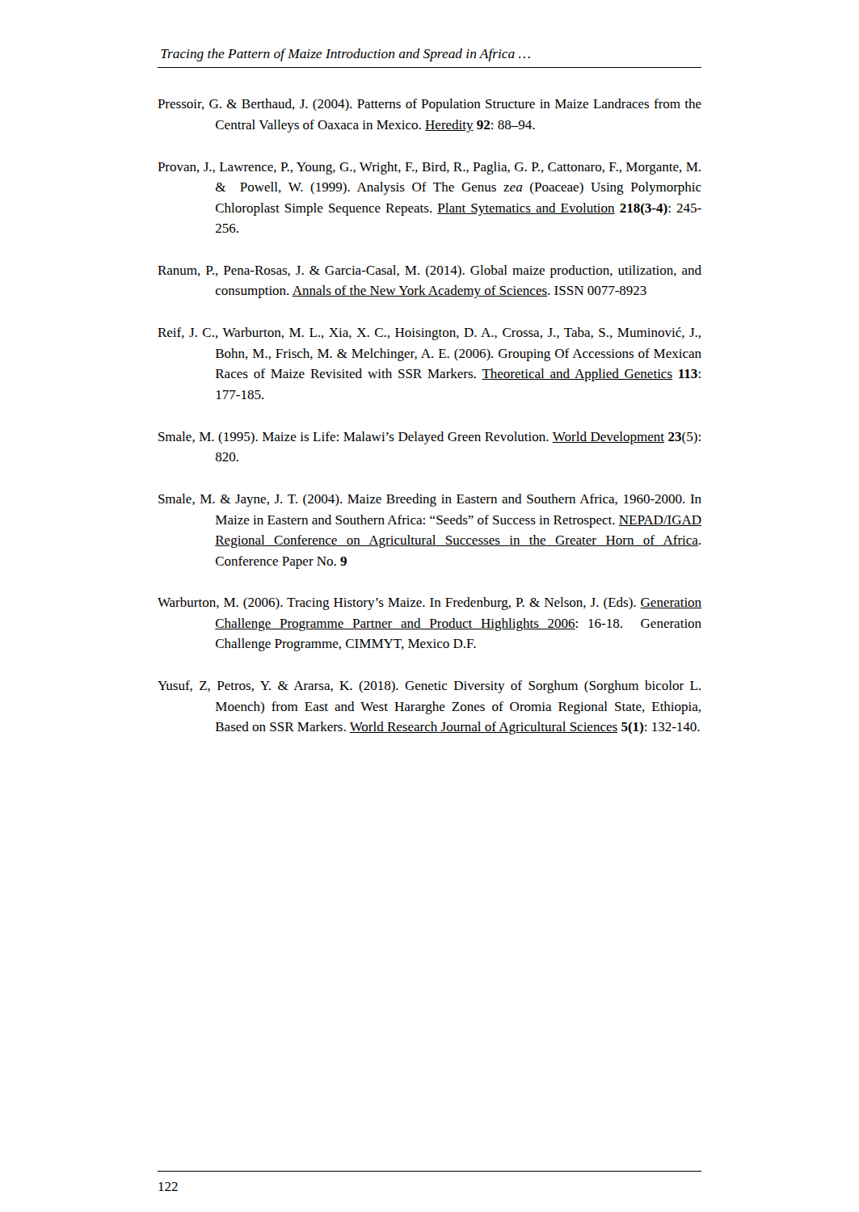Tracing the Pattern of Maize Introduction and Spread in Africa …
Pressoir, G. & Berthaud, J. (2004). Patterns of Population Structure in Maize Landraces from the Central Valleys of Oaxaca in Mexico. Heredity 92: 88–94.
Provan, J., Lawrence, P., Young, G., Wright, F., Bird, R., Paglia, G. P., Cattonaro, F., Morgante, M. & Powell, W. (1999). Analysis Of The Genus zea (Poaceae) Using Polymorphic Chloroplast Simple Sequence Repeats. Plant Sytematics and Evolution 218(3-4): 245-256.
Ranum, P., Pena-Rosas, J. & Garcia-Casal, M. (2014). Global maize production, utilization, and consumption. Annals of the New York Academy of Sciences. ISSN 0077-8923
Reif, J. C., Warburton, M. L., Xia, X. C., Hoisington, D. A., Crossa, J., Taba, S., Muminović, J., Bohn, M., Frisch, M. & Melchinger, A. E. (2006). Grouping Of Accessions of Mexican Races of Maize Revisited with SSR Markers. Theoretical and Applied Genetics 113: 177-185.
Smale, M. (1995). Maize is Life: Malawi’s Delayed Green Revolution. World Development 23(5): 820.
Smale, M. & Jayne, J. T. (2004). Maize Breeding in Eastern and Southern Africa, 1960-2000. In Maize in Eastern and Southern Africa: “Seeds” of Success in Retrospect. NEPAD/IGAD Regional Conference on Agricultural Successes in the Greater Horn of Africa. Conference Paper No. 9
Warburton, M. (2006). Tracing History’s Maize. In Fredenburg, P. & Nelson, J. (Eds). Generation Challenge Programme Partner and Product Highlights 2006: 16-18. Generation Challenge Programme, CIMMYT, Mexico D.F.
Yusuf, Z, Petros, Y. & Ararsa, K. (2018). Genetic Diversity of Sorghum (Sorghum bicolor L. Moench) from East and West Hararghe Zones of Oromia Regional State, Ethiopia, Based on SSR Markers. World Research Journal of Agricultural Sciences 5(1): 132-140.
122